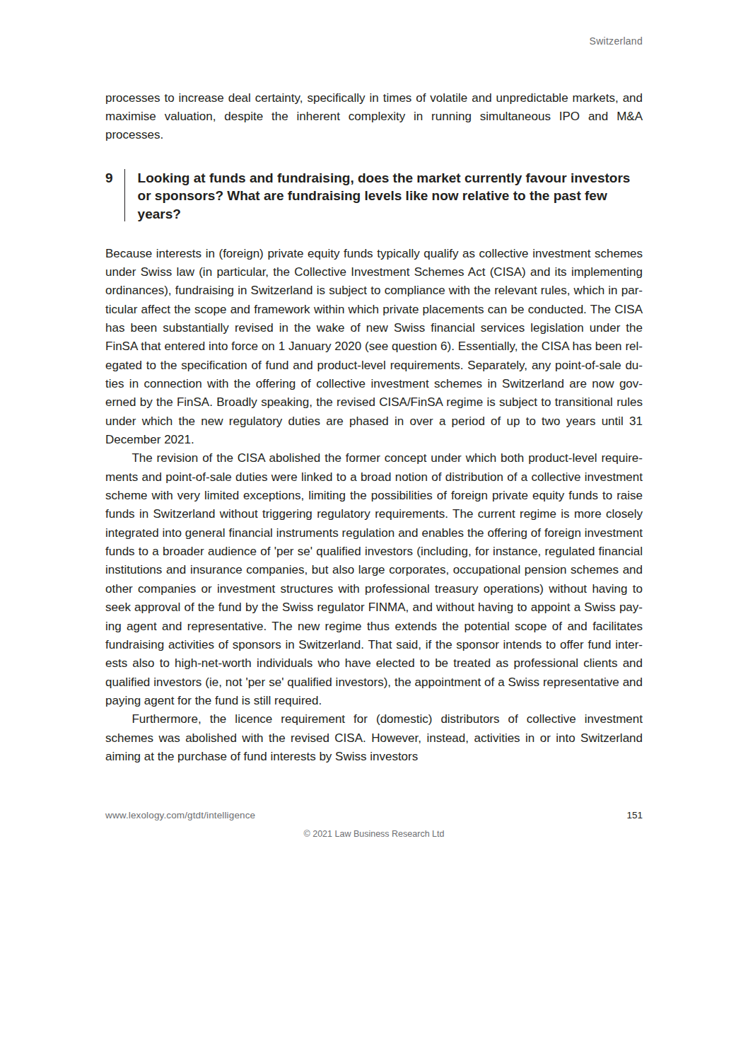Switzerland
processes to increase deal certainty, specifically in times of volatile and unpredictable markets, and maximise valuation, despite the inherent complexity in running simultaneous IPO and M&A processes.
9
Looking at funds and fundraising, does the market currently favour investors or sponsors? What are fundraising levels like now relative to the past few years?
Because interests in (foreign) private equity funds typically qualify as collective investment schemes under Swiss law (in particular, the Collective Investment Schemes Act (CISA) and its implementing ordinances), fundraising in Switzerland is subject to compliance with the relevant rules, which in particular affect the scope and framework within which private placements can be conducted. The CISA has been substantially revised in the wake of new Swiss financial services legislation under the FinSA that entered into force on 1 January 2020 (see question 6). Essentially, the CISA has been relegated to the specification of fund and product-level requirements. Separately, any point-of-sale duties in connection with the offering of collective investment schemes in Switzerland are now governed by the FinSA. Broadly speaking, the revised CISA/FinSA regime is subject to transitional rules under which the new regulatory duties are phased in over a period of up to two years until 31 December 2021.
The revision of the CISA abolished the former concept under which both product-level requirements and point-of-sale duties were linked to a broad notion of distribution of a collective investment scheme with very limited exceptions, limiting the possibilities of foreign private equity funds to raise funds in Switzerland without triggering regulatory requirements. The current regime is more closely integrated into general financial instruments regulation and enables the offering of foreign investment funds to a broader audience of 'per se' qualified investors (including, for instance, regulated financial institutions and insurance companies, but also large corporates, occupational pension schemes and other companies or investment structures with professional treasury operations) without having to seek approval of the fund by the Swiss regulator FINMA, and without having to appoint a Swiss paying agent and representative. The new regime thus extends the potential scope of and facilitates fundraising activities of sponsors in Switzerland. That said, if the sponsor intends to offer fund interests also to high-net-worth individuals who have elected to be treated as professional clients and qualified investors (ie, not 'per se' qualified investors), the appointment of a Swiss representative and paying agent for the fund is still required.
Furthermore, the licence requirement for (domestic) distributors of collective investment schemes was abolished with the revised CISA. However, instead, activities in or into Switzerland aiming at the purchase of fund interests by Swiss investors
www.lexology.com/gtdt/intelligence 151
© 2021 Law Business Research Ltd